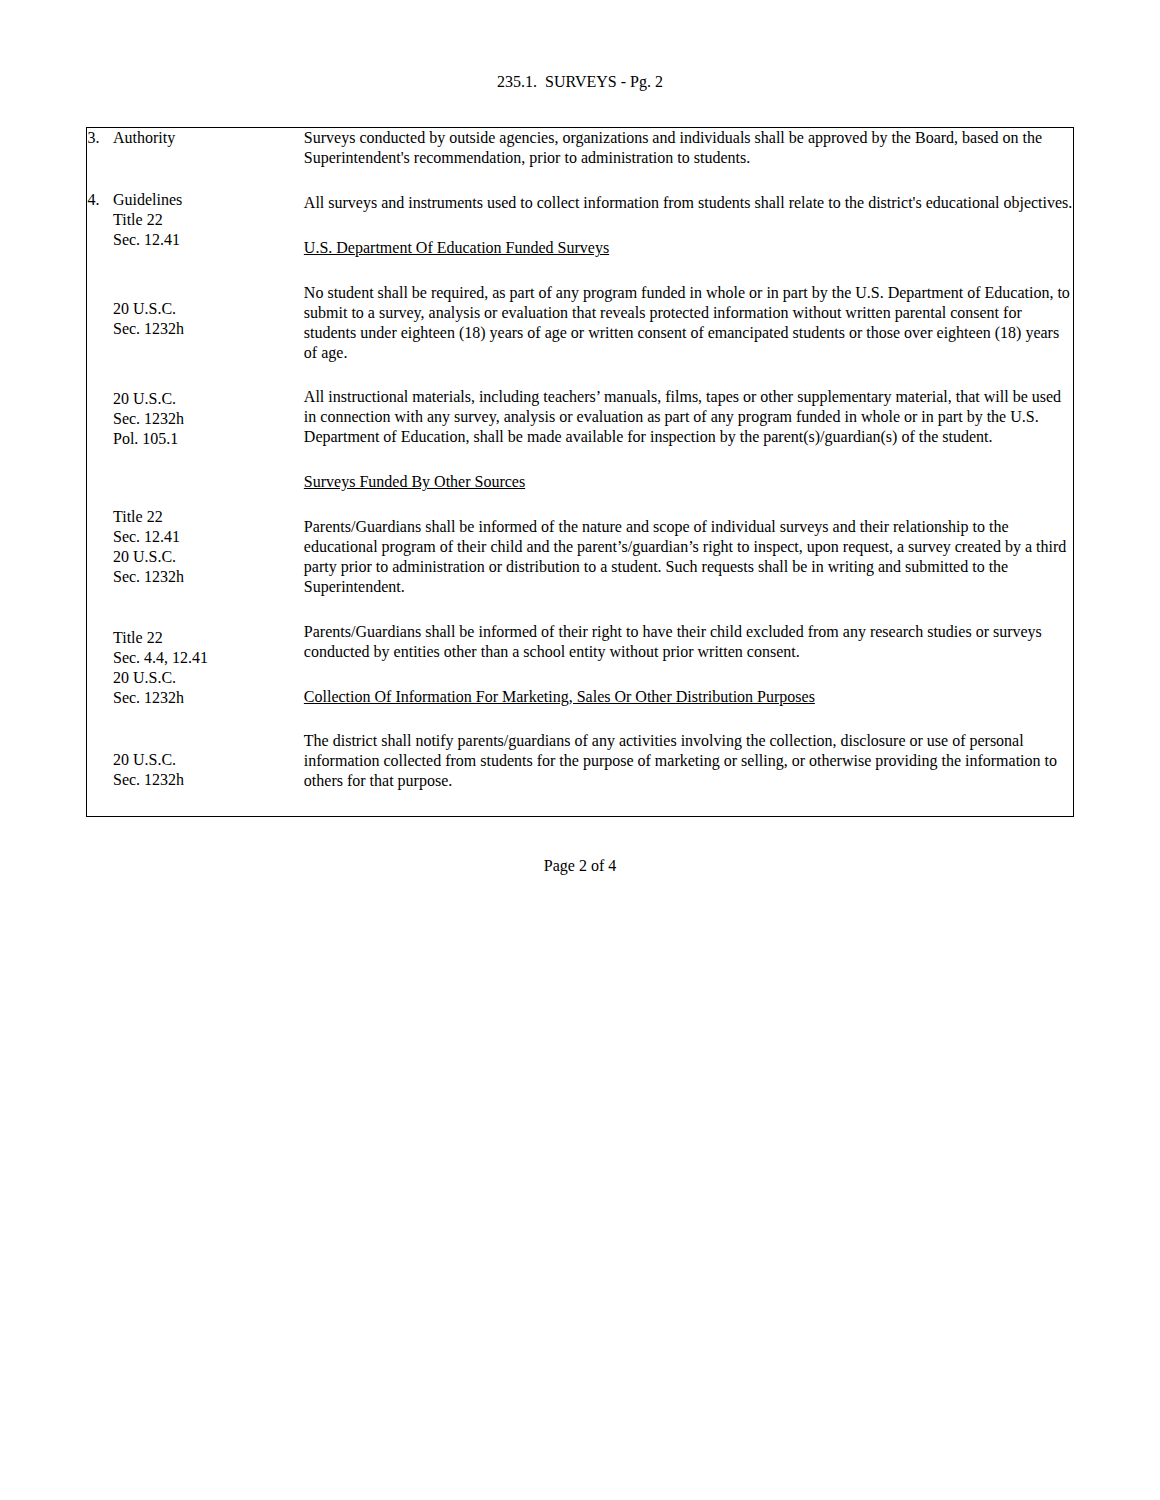235.1. SURVEYS - Pg. 2
| 3. Authority 4. Guidelines Title 22 Sec. 12.41 20 U.S.C. Sec. 1232h 20 U.S.C. Sec. 1232h Pol. 105.1 Title 22 Sec. 12.41 20 U.S.C. Sec. 1232h Title 22 Sec. 4.4, 12.41 20 U.S.C. Sec. 1232h 20 U.S.C. Sec. 1232h | Surveys conducted by outside agencies, organizations and individuals shall be approved by the Board, based on the Superintendent's recommendation, prior to administration to students. All surveys and instruments used to collect information from students shall relate to the district's educational objectives. U.S. Department Of Education Funded Surveys No student shall be required, as part of any program funded in whole or in part by the U.S. Department of Education, to submit to a survey, analysis or evaluation that reveals protected information without written parental consent for students under eighteen (18) years of age or written consent of emancipated students or those over eighteen (18) years of age. All instructional materials, including teachers’ manuals, films, tapes or other supplementary material, that will be used in connection with any survey, analysis or evaluation as part of any program funded in whole or in part by the U.S. Department of Education, shall be made available for inspection by the parent(s)/guardian(s) of the student. Surveys Funded By Other Sources Parents/Guardians shall be informed of the nature and scope of individual surveys and their relationship to the educational program of their child and the parent’s/guardian’s right to inspect, upon request, a survey created by a third party prior to administration or distribution to a student. Such requests shall be in writing and submitted to the Superintendent. Parents/Guardians shall be informed of their right to have their child excluded from any research studies or surveys conducted by entities other than a school entity without prior written consent. Collection Of Information For Marketing, Sales Or Other Distribution Purposes The district shall notify parents/guardians of any activities involving the collection, disclosure or use of personal information collected from students for the purpose of marketing or selling, or otherwise providing the information to others for that purpose. |
Page 2 of 4